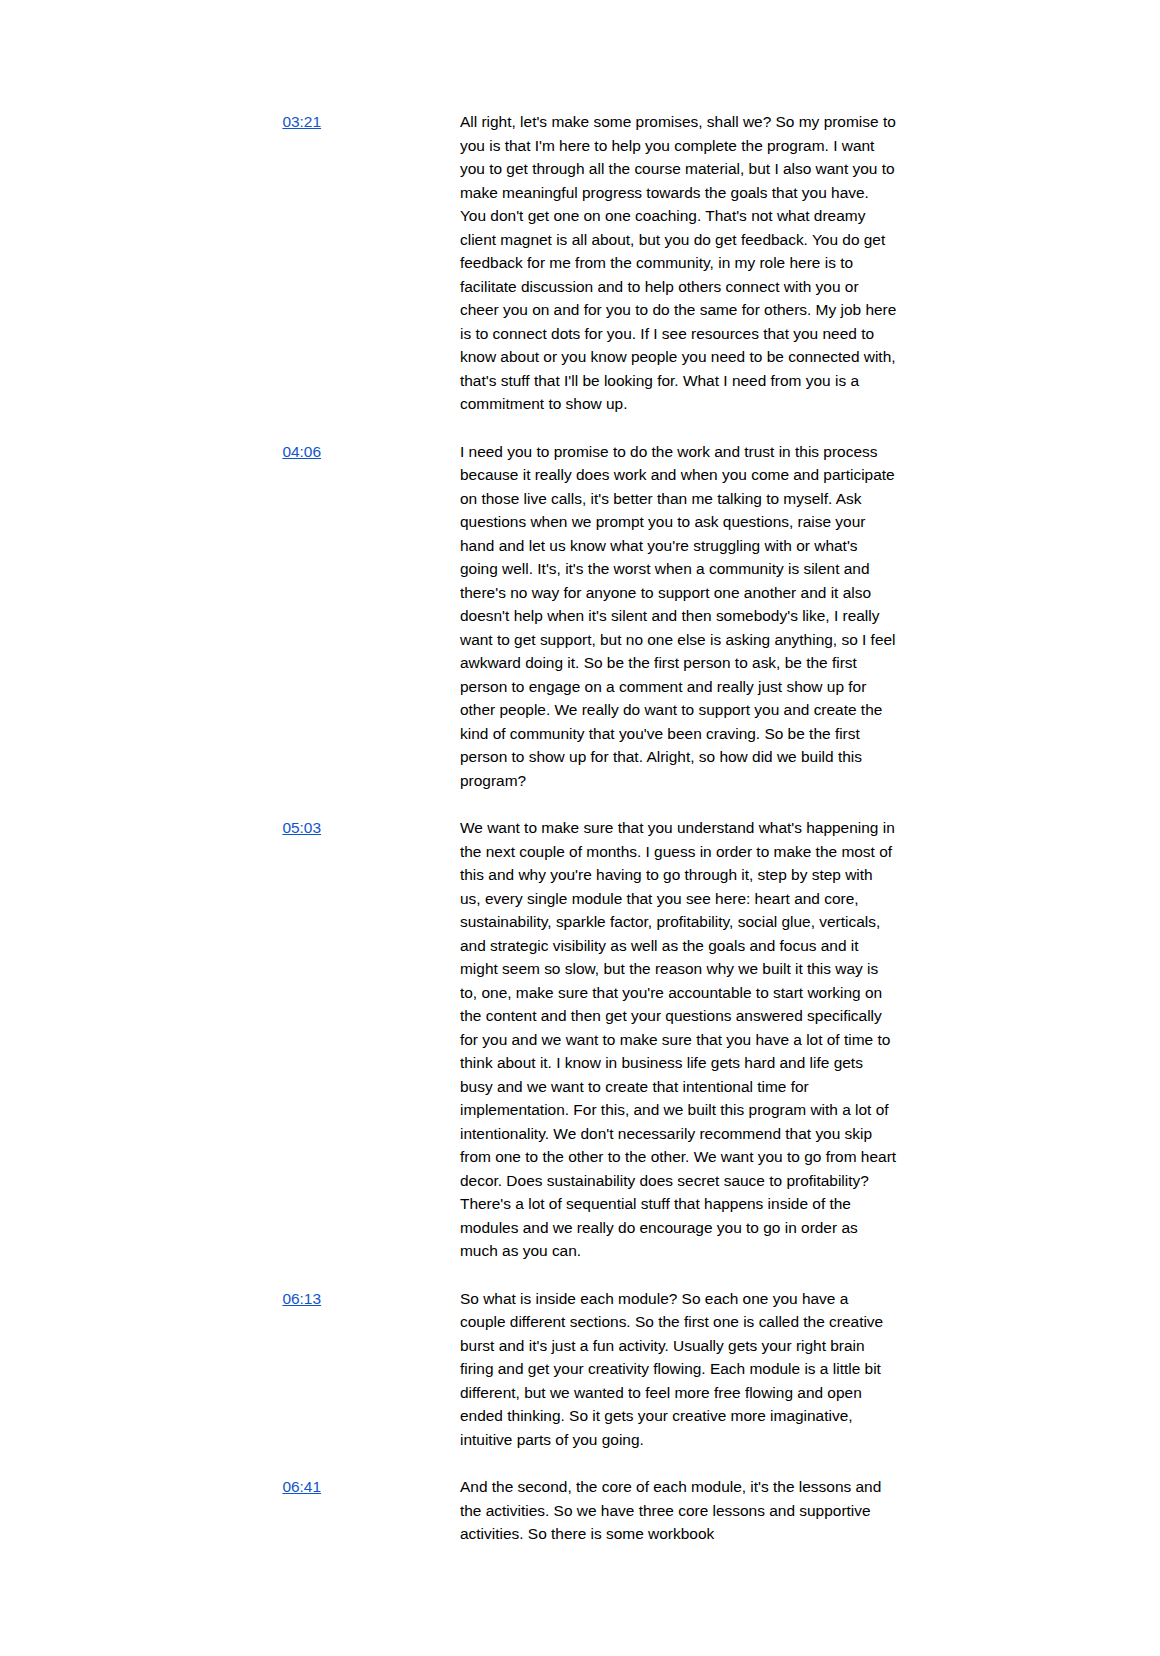| 03:21 | All right, let's make some promises, shall we? So my promise to you is that I'm here to help you complete the program. I want you to get through all the course material, but I also want you to make meaningful progress towards the goals that you have. You don't get one on one coaching. That's not what dreamy client magnet is all about, but you do get feedback. You do get feedback for me from the community, in my role here is to facilitate discussion and to help others connect with you or cheer you on and for you to do the same for others. My job here is to connect dots for you. If I see resources that you need to know about or you know people you need to be connected with, that's stuff that I'll be looking for. What I need from you is a commitment to show up. |
| 04:06 | I need you to promise to do the work and trust in this process because it really does work and when you come and participate on those live calls, it's better than me talking to myself. Ask questions when we prompt you to ask questions, raise your hand and let us know what you're struggling with or what's going well. It's, it's the worst when a community is silent and there's no way for anyone to support one another and it also doesn't help when it's silent and then somebody's like, I really want to get support, but no one else is asking anything, so I feel awkward doing it. So be the first person to ask, be the first person to engage on a comment and really just show up for other people. We really do want to support you and create the kind of community that you've been craving. So be the first person to show up for that. Alright, so how did we build this program? |
| 05:03 | We want to make sure that you understand what's happening in the next couple of months. I guess in order to make the most of this and why you're having to go through it, step by step with us, every single module that you see here: heart and core, sustainability, sparkle factor, profitability, social glue, verticals, and strategic visibility as well as the goals and focus and it might seem so slow, but the reason why we built it this way is to, one, make sure that you're accountable to start working on the content and then get your questions answered specifically for you and we want to make sure that you have a lot of time to think about it. I know in business life gets hard and life gets busy and we want to create that intentional time for implementation. For this, and we built this program with a lot of intentionality. We don't necessarily recommend that you skip from one to the other to the other. We want you to go from heart decor. Does sustainability does secret sauce to profitability? There's a lot of sequential stuff that happens inside of the modules and we really do encourage you to go in order as much as you can. |
| 06:13 | So what is inside each module? So each one you have a couple different sections. So the first one is called the creative burst and it's just a fun activity. Usually gets your right brain firing and get your creativity flowing. Each module is a little bit different, but we wanted to feel more free flowing and open ended thinking. So it gets your creative more imaginative, intuitive parts of you going. |
| 06:41 | And the second, the core of each module, it's the lessons and the activities. So we have three core lessons and supportive activities. So there is some workbook |